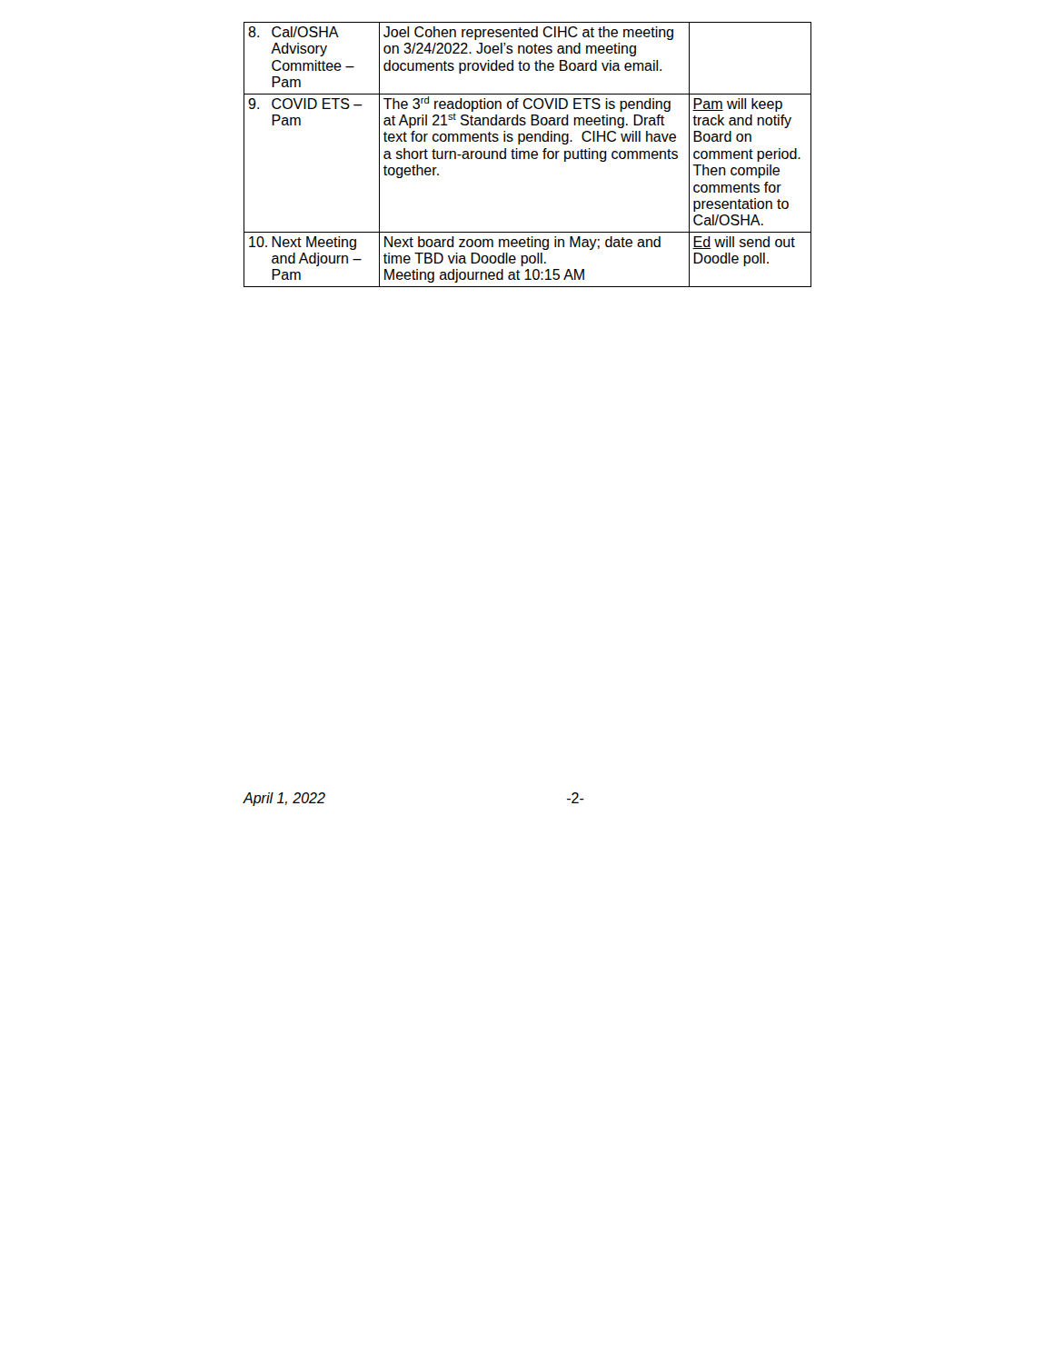| 8. Cal/OSHA Advisory Committee – Pam | Joel Cohen represented CIHC at the meeting on 3/24/2022. Joel’s notes and meeting documents provided to the Board via email. | |
| 9. COVID ETS – Pam | The 3 rd readoption of COVID ETS is pending at April 21 st Standards Board meeting. Draft text for comments is pending. CIHC will have a short turn-around time for putting comments together. | Pam will keep track and notify Board on comment period. Then compile comments for presentation to Cal/OSHA. |
| 10. Next Meeting and Adjourn – Pam | Next board zoom meeting in May; date and time TBD via Doodle poll. Meeting adjourned at 10:15 AM | Ed will send out Doodle poll. |
April 1, 2022 -2-